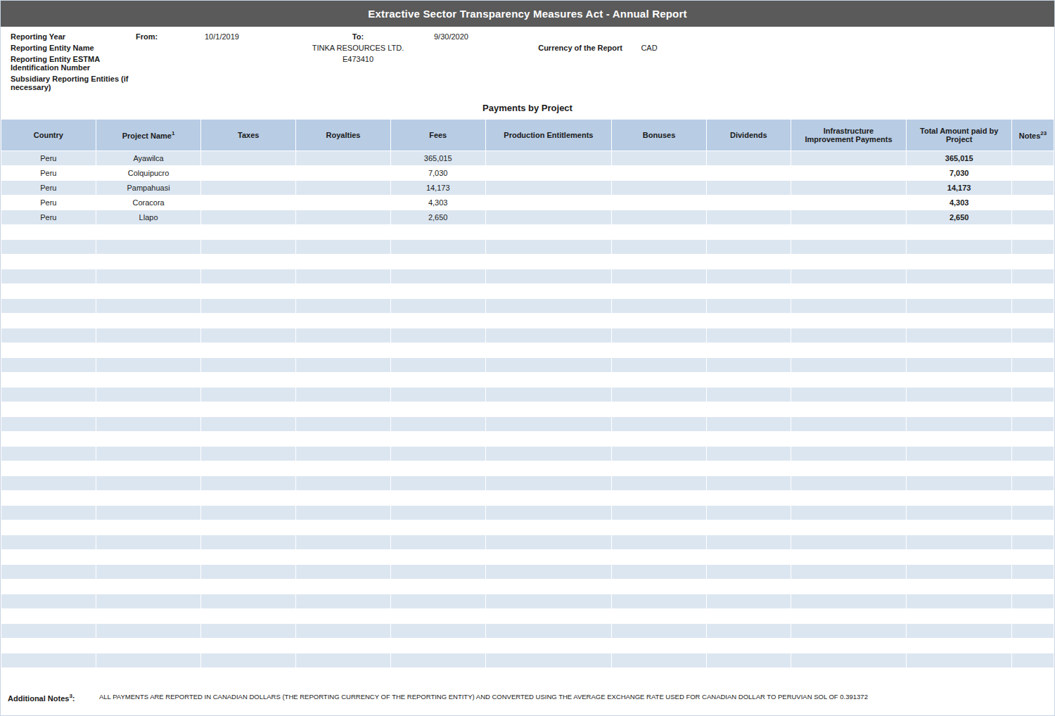Extractive Sector Transparency Measures Act - Annual Report
| Reporting Year | From: | 10/1/2019 | To: | 9/30/2020 | | | |
| Reporting Entity Name | | TINKA RESOURCES LTD. | | Currency of the Report | CAD | |
| Reporting Entity ESTMA Identification Number | | E473410 | | | | |
| Subsidiary Reporting Entities (if necessary) | | | | | | |
Payments by Project
| Country | Project Name 1 | Taxes | Royalties | Fees | Production Entitlements | Bonuses | Dividends | Infrastructure Improvement Payments | Total Amount paid by Project | Notes 23 |
| --- | --- | --- | --- | --- | --- | --- | --- | --- | --- | --- |
| Peru | Ayawilca | | | 365,015 | | | | | 365,015 | |
| Peru | Colquipucro | | | 7,030 | | | | | 7,030 | |
| Peru | Pampahuasi | | | 14,173 | | | | | 14,173 | |
| Peru | Coracora | | | 4,303 | | | | | 4,303 | |
| Peru | Llapo | | | 2,650 | | | | | 2,650 | |
| Additional Notes 3 : | ALL PAYMENTS ARE REPORTED IN CANADIAN DOLLARS (THE REPORTING CURRENCY OF THE REPORTING ENTITY) AND CONVERTED USING THE AVERAGE EXCHANGE RATE USED FOR CANADIAN DOLLAR TO PERUVIAN SOL OF 0.391372 |